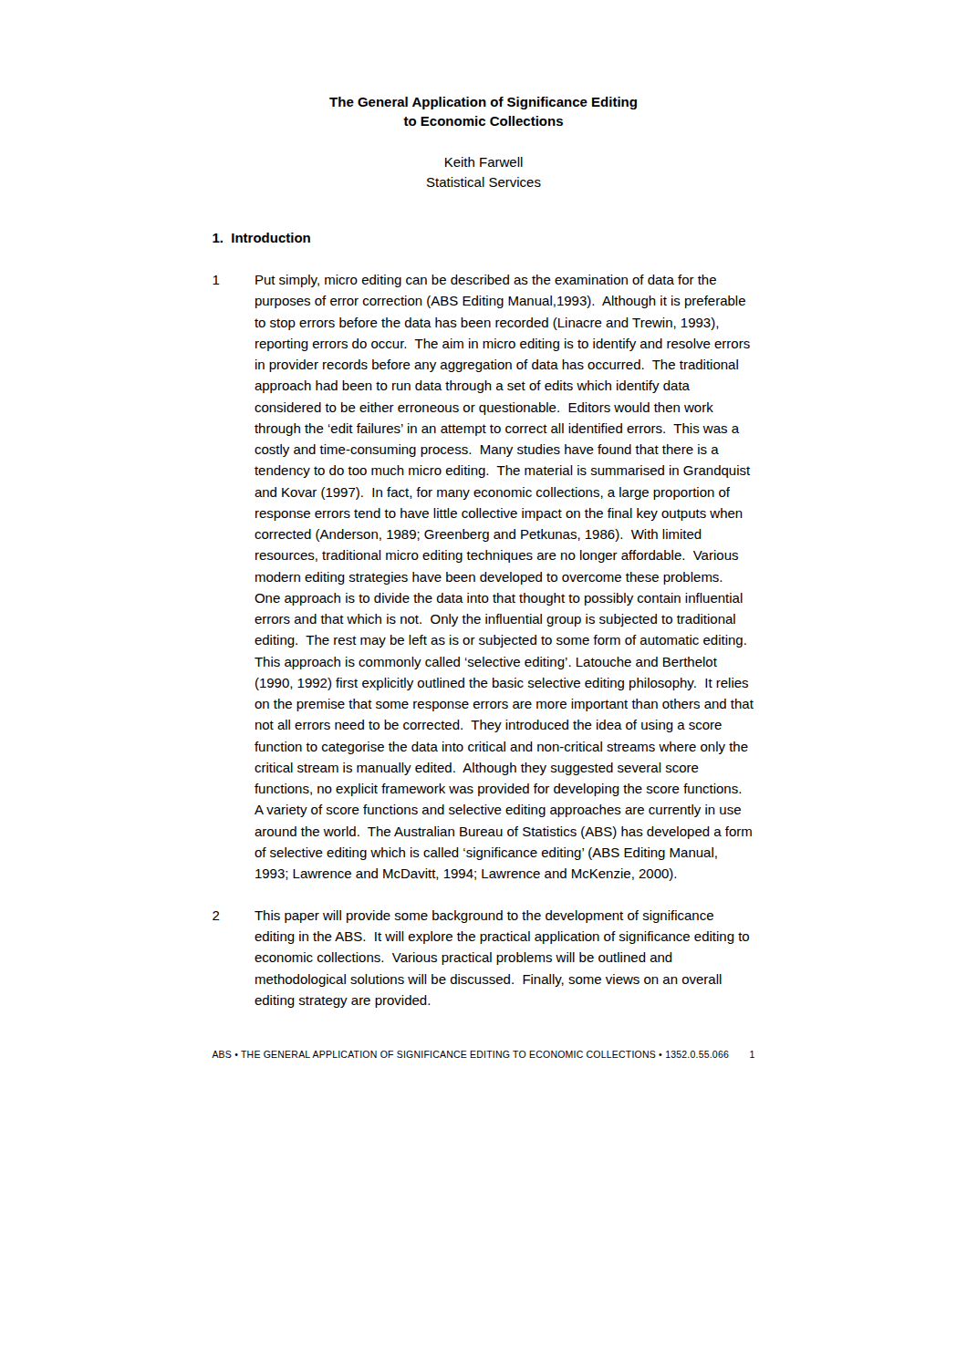The General Application of Significance Editing
to Economic Collections
Keith Farwell
Statistical Services
1. Introduction
1
Put simply, micro editing can be described as the examination of data for the purposes of error correction (ABS Editing Manual,1993). Although it is preferable to stop errors before the data has been recorded (Linacre and Trewin, 1993), reporting errors do occur. The aim in micro editing is to identify and resolve errors in provider records before any aggregation of data has occurred. The traditional approach had been to run data through a set of edits which identify data considered to be either erroneous or questionable. Editors would then work through the ‘edit failures’ in an attempt to correct all identified errors. This was a costly and time-consuming process. Many studies have found that there is a tendency to do too much micro editing. The material is summarised in Grandquist and Kovar (1997). In fact, for many economic collections, a large proportion of response errors tend to have little collective impact on the final key outputs when corrected (Anderson, 1989; Greenberg and Petkunas, 1986). With limited resources, traditional micro editing techniques are no longer affordable. Various modern editing strategies have been developed to overcome these problems. One approach is to divide the data into that thought to possibly contain influential errors and that which is not. Only the influential group is subjected to traditional editing. The rest may be left as is or subjected to some form of automatic editing. This approach is commonly called ‘selective editing’. Latouche and Berthelot (1990, 1992) first explicitly outlined the basic selective editing philosophy. It relies on the premise that some response errors are more important than others and that not all errors need to be corrected. They introduced the idea of using a score function to categorise the data into critical and non-critical streams where only the critical stream is manually edited. Although they suggested several score functions, no explicit framework was provided for developing the score functions. A variety of score functions and selective editing approaches are currently in use around the world. The Australian Bureau of Statistics (ABS) has developed a form of selective editing which is called ‘significance editing’ (ABS Editing Manual, 1993; Lawrence and McDavitt, 1994; Lawrence and McKenzie, 2000).
2
This paper will provide some background to the development of significance editing in the ABS. It will explore the practical application of significance editing to economic collections. Various practical problems will be outlined and methodological solutions will be discussed. Finally, some views on an overall editing strategy are provided.
ABS • THE GENERAL APPLICATION OF SIGNIFICANCE EDITING TO ECONOMIC COLLECTIONS • 1352.0.55.066 1